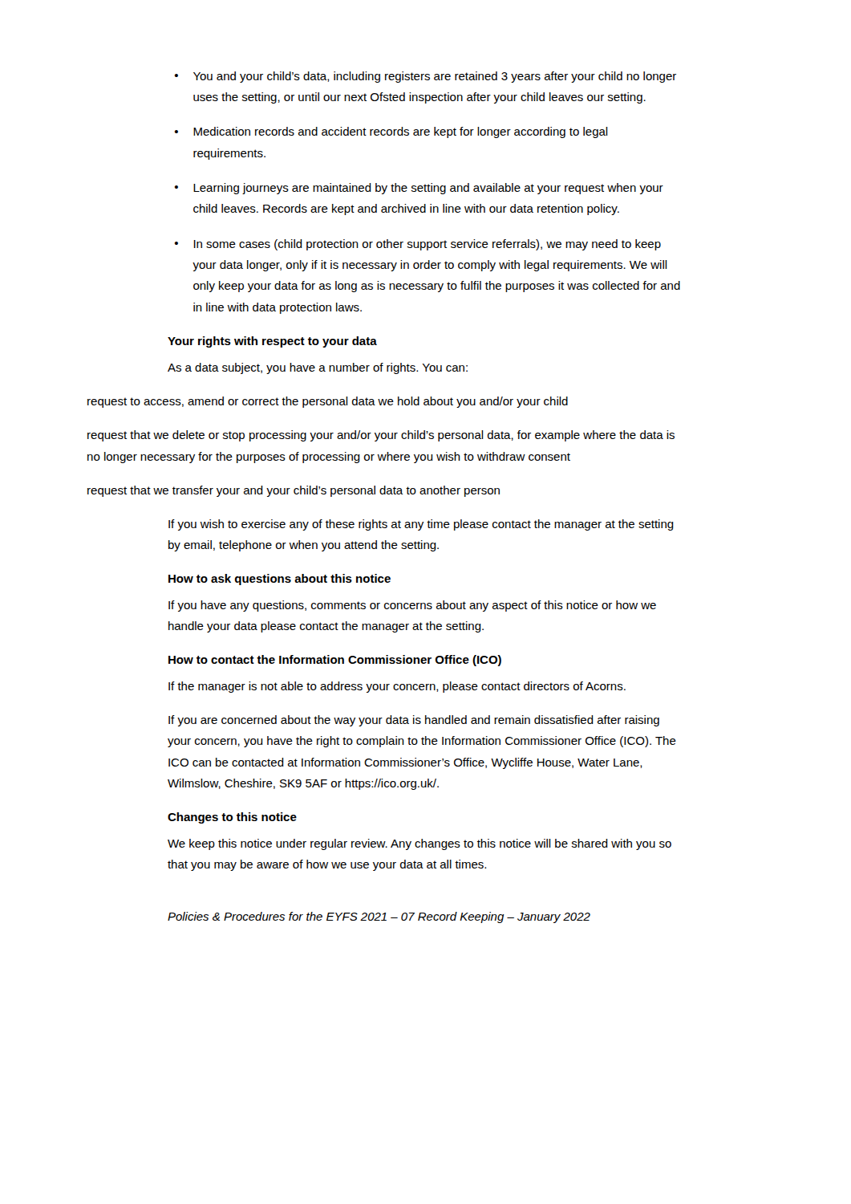You and your child’s data, including registers are retained 3 years after your child no longer uses the setting, or until our next Ofsted inspection after your child leaves our setting.
Medication records and accident records are kept for longer according to legal requirements.
Learning journeys are maintained by the setting and available at your request when your child leaves. Records are kept and archived in line with our data retention policy.
In some cases (child protection or other support service referrals), we may need to keep your data longer, only if it is necessary in order to comply with legal requirements. We will only keep your data for as long as is necessary to fulfil the purposes it was collected for and in line with data protection laws.
Your rights with respect to your data
As a data subject, you have a number of rights. You can:
request to access, amend or correct the personal data we hold about you and/or your child
request that we delete or stop processing your and/or your child’s personal data, for example where the data is no longer necessary for the purposes of processing or where you wish to withdraw consent
request that we transfer your and your child’s personal data to another person
If you wish to exercise any of these rights at any time please contact the manager at the setting by email, telephone or when you attend the setting.
How to ask questions about this notice
If you have any questions, comments or concerns about any aspect of this notice or how we handle your data please contact the manager at the setting.
How to contact the Information Commissioner Office (ICO)
If the manager is not able to address your concern, please contact directors of Acorns.
If you are concerned about the way your data is handled and remain dissatisfied after raising your concern, you have the right to complain to the Information Commissioner Office (ICO). The ICO can be contacted at Information Commissioner’s Office, Wycliffe House, Water Lane, Wilmslow, Cheshire, SK9 5AF or https://ico.org.uk/.
Changes to this notice
We keep this notice under regular review. Any changes to this notice will be shared with you so that you may be aware of how we use your data at all times.
Policies & Procedures for the EYFS 2021 – 07 Record Keeping – January 2022